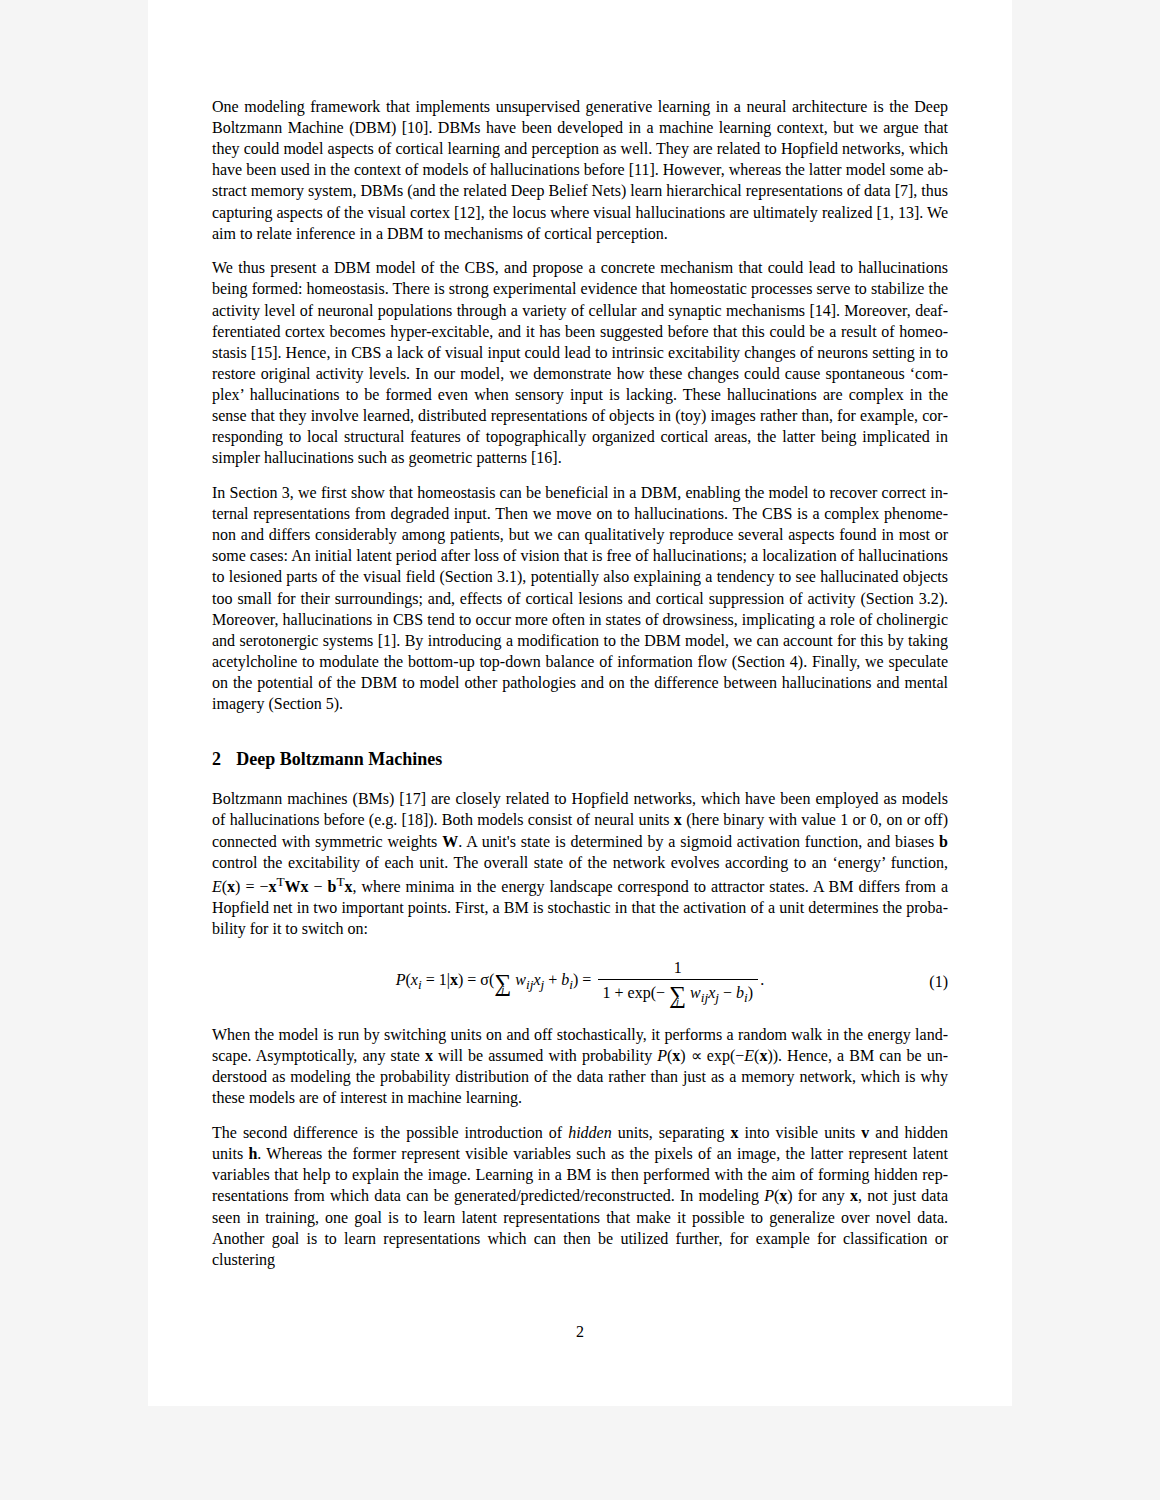One modeling framework that implements unsupervised generative learning in a neural architecture is the Deep Boltzmann Machine (DBM) [10]. DBMs have been developed in a machine learning context, but we argue that they could model aspects of cortical learning and perception as well. They are related to Hopfield networks, which have been used in the context of models of hallucinations before [11]. However, whereas the latter model some abstract memory system, DBMs (and the related Deep Belief Nets) learn hierarchical representations of data [7], thus capturing aspects of the visual cortex [12], the locus where visual hallucinations are ultimately realized [1, 13]. We aim to relate inference in a DBM to mechanisms of cortical perception.
We thus present a DBM model of the CBS, and propose a concrete mechanism that could lead to hallucinations being formed: homeostasis. There is strong experimental evidence that homeostatic processes serve to stabilize the activity level of neuronal populations through a variety of cellular and synaptic mechanisms [14]. Moreover, deafferentiated cortex becomes hyper-excitable, and it has been suggested before that this could be a result of homeostasis [15]. Hence, in CBS a lack of visual input could lead to intrinsic excitability changes of neurons setting in to restore original activity levels. In our model, we demonstrate how these changes could cause spontaneous ‘complex’ hallucinations to be formed even when sensory input is lacking. These hallucinations are complex in the sense that they involve learned, distributed representations of objects in (toy) images rather than, for example, corresponding to local structural features of topographically organized cortical areas, the latter being implicated in simpler hallucinations such as geometric patterns [16].
In Section 3, we first show that homeostasis can be beneficial in a DBM, enabling the model to recover correct internal representations from degraded input. Then we move on to hallucinations. The CBS is a complex phenomenon and differs considerably among patients, but we can qualitatively reproduce several aspects found in most or some cases: An initial latent period after loss of vision that is free of hallucinations; a localization of hallucinations to lesioned parts of the visual field (Section 3.1), potentially also explaining a tendency to see hallucinated objects too small for their surroundings; and, effects of cortical lesions and cortical suppression of activity (Section 3.2). Moreover, hallucinations in CBS tend to occur more often in states of drowsiness, implicating a role of cholinergic and serotonergic systems [1]. By introducing a modification to the DBM model, we can account for this by taking acetylcholine to modulate the bottom-up top-down balance of information flow (Section 4). Finally, we speculate on the potential of the DBM to model other pathologies and on the difference between hallucinations and mental imagery (Section 5).
2 Deep Boltzmann Machines
Boltzmann machines (BMs) [17] are closely related to Hopfield networks, which have been employed as models of hallucinations before (e.g. [18]). Both models consist of neural units x (here binary with value 1 or 0, on or off) connected with symmetric weights W. A unit's state is determined by a sigmoid activation function, and biases b control the excitability of each unit. The overall state of the network evolves according to an ‘energy’ function, E(x) = −xTWx − bTx, where minima in the energy landscape correspond to attractor states. A BM differs from a Hopfield net in two important points. First, a BM is stochastic in that the activation of a unit determines the probability for it to switch on:
P(xi = 1|x) = σ(∑j wijxj + bi) = 1 1 + exp(− ∑j wijxj − bi) .
(1)
When the model is run by switching units on and off stochastically, it performs a random walk in the energy landscape. Asymptotically, any state x will be assumed with probability P(x) ∝ exp(−E(x)). Hence, a BM can be understood as modeling the probability distribution of the data rather than just as a memory network, which is why these models are of interest in machine learning.
The second difference is the possible introduction of hidden units, separating x into visible units v and hidden units h. Whereas the former represent visible variables such as the pixels of an image, the latter represent latent variables that help to explain the image. Learning in a BM is then performed with the aim of forming hidden representations from which data can be generated/predicted/reconstructed. In modeling P(x) for any x, not just data seen in training, one goal is to learn latent representations that make it possible to generalize over novel data. Another goal is to learn representations which can then be utilized further, for example for classification or clustering
2